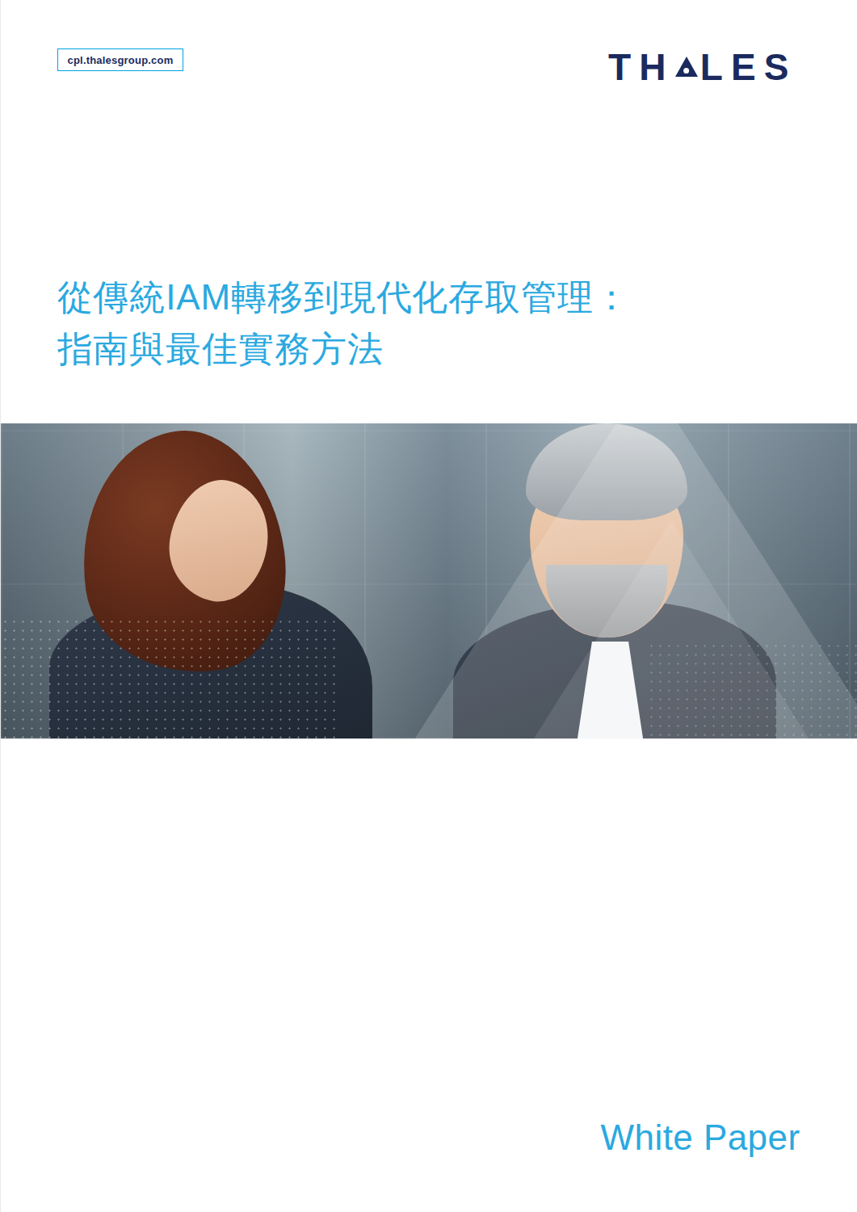cpl.thalesgroup.com
TH LES
從傳統IAM轉移到現代化存取管理： 指南與最佳實務方法
White Paper